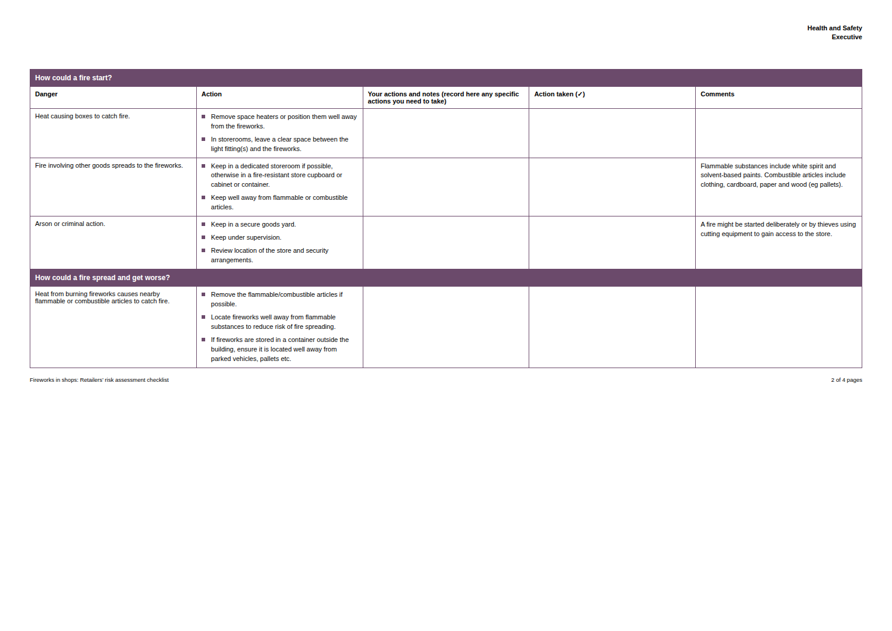Health and Safety
Executive
| How could a fire start? |
| Danger | Action | Your actions and notes (record here any specific actions you need to take) | Action taken (✓) | Comments |
| Heat causing boxes to catch fire. | Remove space heaters or position them well away from the fireworks. In storerooms, leave a clear space between the light fitting(s) and the fireworks. | | | |
| Fire involving other goods spreads to the fireworks. | Keep in a dedicated storeroom if possible, otherwise in a fire-resistant store cupboard or cabinet or container. Keep well away from flammable or combustible articles. | | | Flammable substances include white spirit and solvent-based paints. Combustible articles include clothing, cardboard, paper and wood (eg pallets). |
| Arson or criminal action. | Keep in a secure goods yard. Keep under supervision. Review location of the store and security arrangements. | | | A fire might be started deliberately or by thieves using cutting equipment to gain access to the store. |
| How could a fire spread and get worse? |
| Heat from burning fireworks causes nearby flammable or combustible articles to catch fire. | Remove the flammable/combustible articles if possible. Locate fireworks well away from flammable substances to reduce risk of fire spreading. If fireworks are stored in a container outside the building, ensure it is located well away from parked vehicles, pallets etc. | | | |
Fireworks in shops: Retailers’ risk assessment checklist 2 of 4 pages